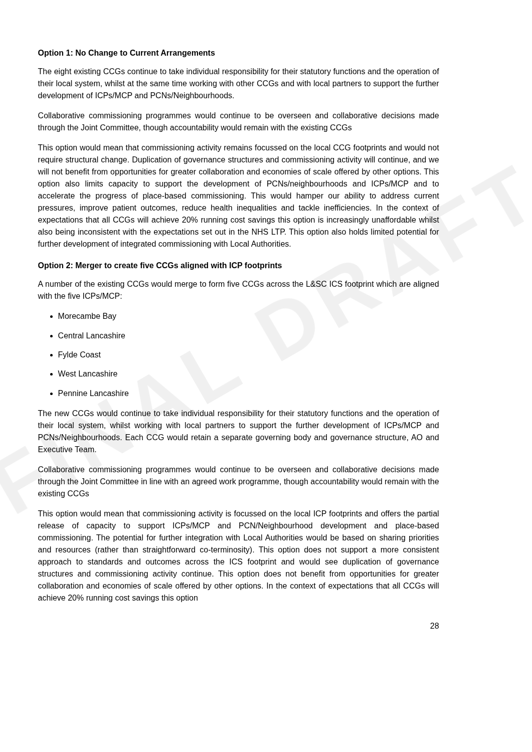FINAL DRAFT
Option 1: No Change to Current Arrangements
The eight existing CCGs continue to take individual responsibility for their statutory functions and the operation of their local system, whilst at the same time working with other CCGs and with local partners to support the further development of ICPs/MCP and PCNs/Neighbourhoods.
Collaborative commissioning programmes would continue to be overseen and collaborative decisions made through the Joint Committee, though accountability would remain with the existing CCGs
This option would mean that commissioning activity remains focussed on the local CCG footprints and would not require structural change. Duplication of governance structures and commissioning activity will continue, and we will not benefit from opportunities for greater collaboration and economies of scale offered by other options. This option also limits capacity to support the development of PCNs/neighbourhoods and ICPs/MCP and to accelerate the progress of place-based commissioning. This would hamper our ability to address current pressures, improve patient outcomes, reduce health inequalities and tackle inefficiencies. In the context of expectations that all CCGs will achieve 20% running cost savings this option is increasingly unaffordable whilst also being inconsistent with the expectations set out in the NHS LTP. This option also holds limited potential for further development of integrated commissioning with Local Authorities.
Option 2: Merger to create five CCGs aligned with ICP footprints
A number of the existing CCGs would merge to form five CCGs across the L&SC ICS footprint which are aligned with the five ICPs/MCP:
Morecambe Bay
Central Lancashire
Fylde Coast
West Lancashire
Pennine Lancashire
The new CCGs would continue to take individual responsibility for their statutory functions and the operation of their local system, whilst working with local partners to support the further development of ICPs/MCP and PCNs/Neighbourhoods. Each CCG would retain a separate governing body and governance structure, AO and Executive Team.
Collaborative commissioning programmes would continue to be overseen and collaborative decisions made through the Joint Committee in line with an agreed work programme, though accountability would remain with the existing CCGs
This option would mean that commissioning activity is focussed on the local ICP footprints and offers the partial release of capacity to support ICPs/MCP and PCN/Neighbourhood development and place-based commissioning. The potential for further integration with Local Authorities would be based on sharing priorities and resources (rather than straightforward co-terminosity). This option does not support a more consistent approach to standards and outcomes across the ICS footprint and would see duplication of governance structures and commissioning activity continue. This option does not benefit from opportunities for greater collaboration and economies of scale offered by other options. In the context of expectations that all CCGs will achieve 20% running cost savings this option
28